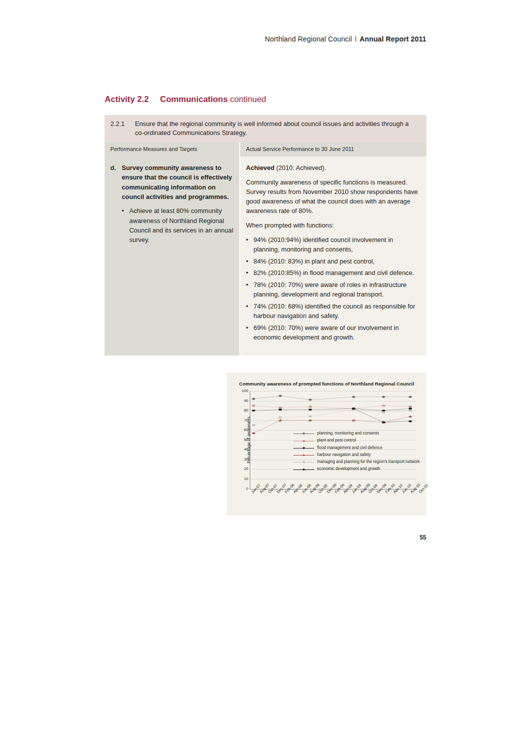Northland Regional Council l Annual Report 2011
Activity 2.2 Communications continued
| 2.2.1 Ensure that the regional community is well informed about council issues and activities through a co-ordinated Communications Strategy. |
| Performance Measures and Targets | Actual Service Performance to 30 June 2011 |
| d. Survey community awareness to ensure that the council is effectively communicating information on council activities and programmes. Achieve at least 80% community awareness of Northland Regional Council and its services in an annual survey. | Achieved (2010: Achieved). Community awareness of specific functions is measured. Survey results from November 2010 show respondents have good awareness of what the council does with an average awareness rate of 80%. When prompted with functions: 94% (2010:94%) identified council involvement in planning, monitoring and consents, 84% (2010: 83%) in plant and pest control, 82% (2010:85%) in flood management and civil defence. 78% (2010: 70%) were aware of roles in infrastructure planning, development and regional transport. 74% (2010: 68%) identified the council as responsible for harbour navigation and safety. 69% (2010: 70%) were aware of our involvement in economic development and growth. |
Community awareness of prompted functions of Northland Regional Council
Percentage of awareness
100 90 80 70 60 50 40 30 20 10 0
planning, monitoring and consents
plant and pest control
flood management and civil defence
harbour navigation and safety
managing and planning for the region's transport network
economic development and growth
Jun-07 Aug-07 Oct-07 Dec-07 Feb-08 Apr-08 Jun-08 Aug-08 Oct-08 Dec-08 Feb-09 Apr-09 Jun-09 Aug-09 Oct-09 Dec-09 Feb-10 Apr-10 Jun-10 Aug-10 Oct-10
55